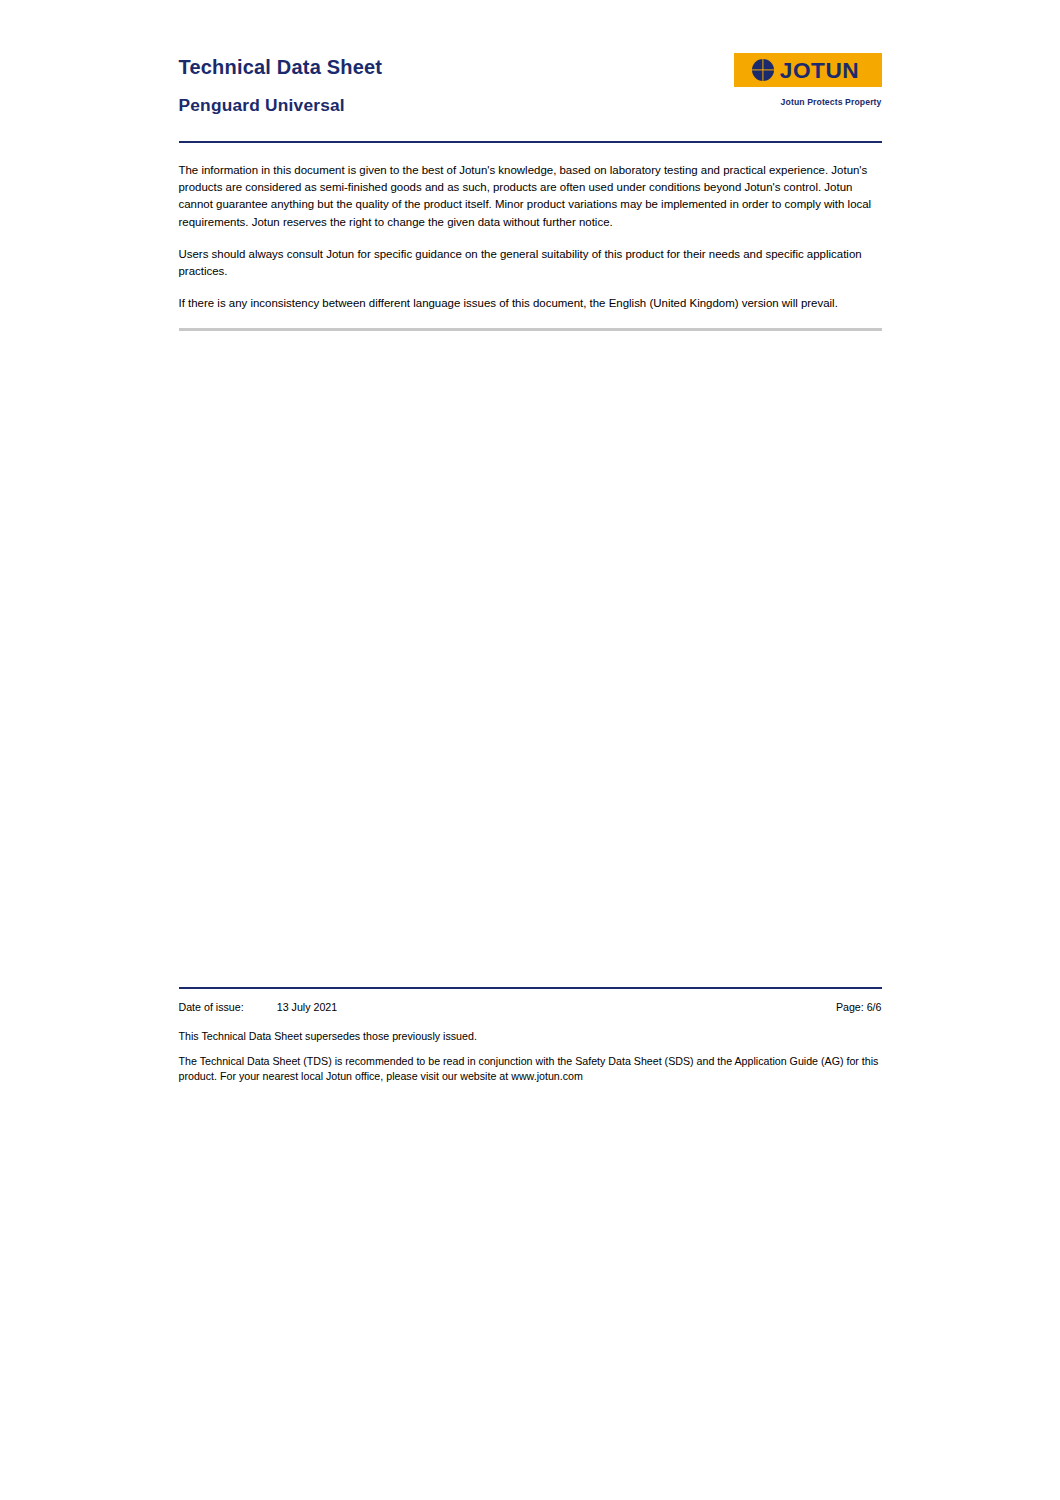Technical Data Sheet
Penguard Universal
JOTUN
Jotun Protects Property
The information in this document is given to the best of Jotun's knowledge, based on laboratory testing and practical experience. Jotun's products are considered as semi-finished goods and as such, products are often used under conditions beyond Jotun's control. Jotun cannot guarantee anything but the quality of the product itself. Minor product variations may be implemented in order to comply with local requirements. Jotun reserves the right to change the given data without further notice.
Users should always consult Jotun for specific guidance on the general suitability of this product for their needs and specific application practices.
If there is any inconsistency between different language issues of this document, the English (United Kingdom) version will prevail.
Date of issue: 13 July 2021
Page: 6/6
This Technical Data Sheet supersedes those previously issued.
The Technical Data Sheet (TDS) is recommended to be read in conjunction with the Safety Data Sheet (SDS) and the Application Guide (AG) for this product. For your nearest local Jotun office, please visit our website at www.jotun.com